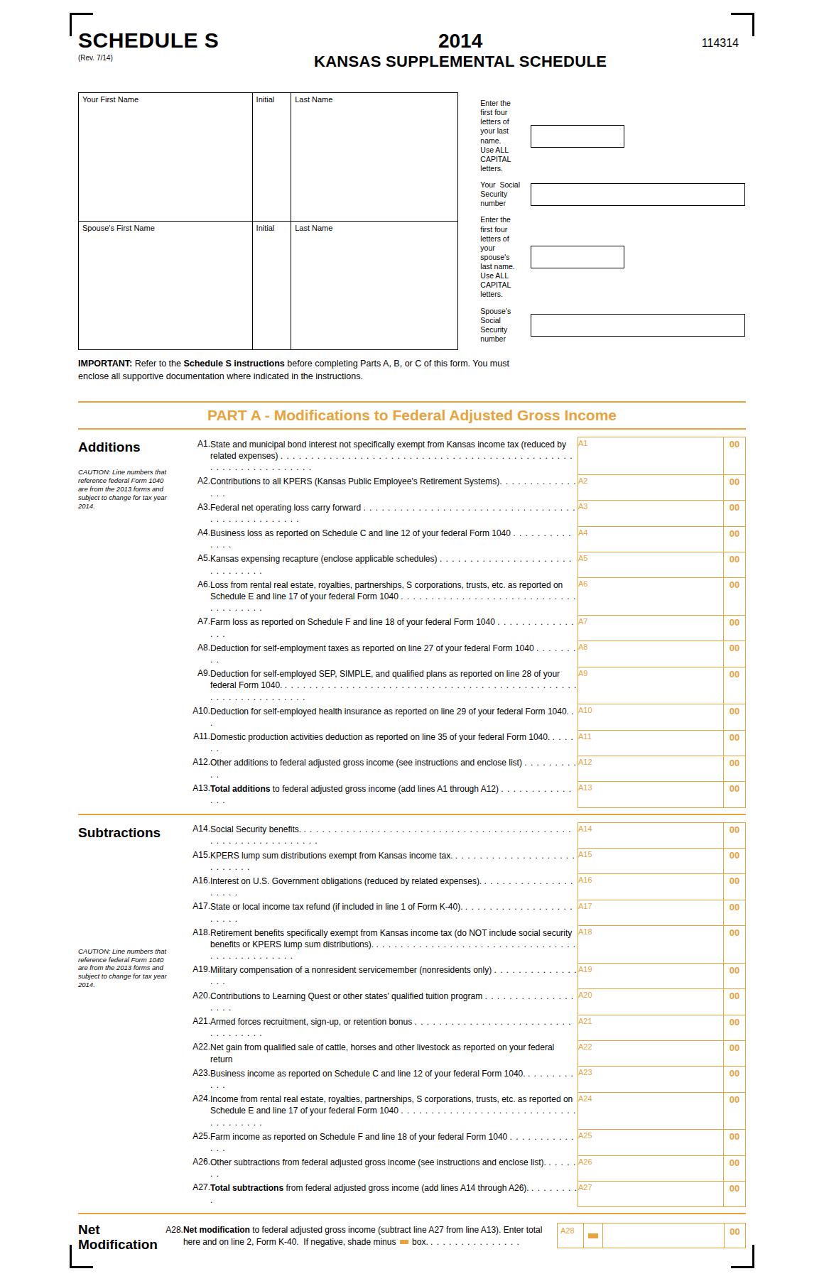SCHEDULE S
(Rev. 7/14)
2014
KANSAS SUPPLEMENTAL SCHEDULE
114314
| Your First Name | Initial | Last Name |
| Spouse's First Name | Initial | Last Name |
| Enter the first four letters of your last name. Use ALL CAPITAL letters. | |
| Your Social Security number | |
| Enter the first four letters of your spouse's last name. Use ALL CAPITAL letters. | |
| Spouse's Social Security number | |
IMPORTANT: Refer to the Schedule S instructions before completing Parts A, B, or C of this form. You must enclose all supportive documentation where indicated in the instructions.
PART A - Modifications to Federal Adjusted Gross Income
Additions
CAUTION: Line numbers that reference federal Form 1040 are from the 2013 forms and subject to change for tax year 2014.
| A1. | State and municipal bond interest not specifically exempt from Kansas income tax (reduced by related expenses) . . . . . . . . . . . . . . . . . . . . . . . . . . . . . . . . . . . . . . . . . . . . . . . . . . . . . . . . . . . . . . . . . | A1 | | 00 |
| A2. | Contributions to all KPERS (Kansas Public Employee's Retirement Systems) . . . . . . . . . . . . . . . . | A2 | | 00 |
| A3. | Federal net operating loss carry forward . . . . . . . . . . . . . . . . . . . . . . . . . . . . . . . . . . . . . . . . . . . . . . . . . . | A3 | | 00 |
| A4. | Business loss as reported on Schedule C and line 12 of your federal Form 1040 . . . . . . . . . . . . . . | A4 | | 00 |
| A5. | Kansas expensing recapture (enclose applicable schedules) . . . . . . . . . . . . . . . . . . . . . . . . . . . . . . . | A5 | | 00 |
| A6. | Loss from rental real estate, royalties, partnerships, S corporations, trusts, etc. as reported on Schedule E and line 17 of your federal Form 1040 . . . . . . . . . . . . . . . . . . . . . . . . . . . . . . . . . . . . . . | A6 | | 00 |
| A7. | Farm loss as reported on Schedule F and line 18 of your federal Form 1040 . . . . . . . . . . . . . . . . | A7 | | 00 |
| A8. | Deduction for self-employment taxes as reported on line 27 of your federal Form 1040 . . . . . . . . . | A8 | | 00 |
| A9. | Deduction for self-employed SEP, SIMPLE, and qualified plans as reported on line 28 of your federal Form 1040. . . . . . . . . . . . . . . . . . . . . . . . . . . . . . . . . . . . . . . . . . . . . . . . . . . . . . . . . . . . . . . . . | A9 | | 00 |
| A10. | Deduction for self-employed health insurance as reported on line 29 of your federal Form 1040. . . | A10 | | 00 |
| A11. | Domestic production activities deduction as reported on line 35 of your federal Form 1040. . . . . . . | A11 | | 00 |
| A12. | Other additions to federal adjusted gross income (see instructions and enclose list) . . . . . . . . . . . | A12 | | 00 |
| A13. | Total additions to federal adjusted gross income (add lines A1 through A12) . . . . . . . . . . . . . . . | A13 | | 00 |
Subtractions
CAUTION: Line numbers that reference federal Form 1040 are from the 2013 forms and subject to change for tax year 2014.
| A14. | Social Security benefits. . . . . . . . . . . . . . . . . . . . . . . . . . . . . . . . . . . . . . . . . . . . . . . . . . . . . . . . . . . . . . . | A14 | | 00 |
| A15. | KPERS lump sum distributions exempt from Kansas income tax. . . . . . . . . . . . . . . . . . . . . . . . . . . . | A15 | | 00 |
| A16. | Interest on U.S. Government obligations (reduced by related expenses). . . . . . . . . . . . . . . . . . . . . | A16 | | 00 |
| A17. | State or local income tax refund (if included in line 1 of Form K-40). . . . . . . . . . . . . . . . . . . . . . . . | A17 | | 00 |
| A18. | Retirement benefits specifically exempt from Kansas income tax (do NOT include social security benefits or KPERS lump sum distributions). . . . . . . . . . . . . . . . . . . . . . . . . . . . . . . . . . . . . . . . . . . . . . . . | A18 | | 00 |
| A19. | Military compensation of a nonresident servicemember (nonresidents only) . . . . . . . . . . . . . . . . . | A19 | | 00 |
| A20. | Contributions to Learning Quest or other states' qualified tuition program . . . . . . . . . . . . . . . . . . . | A20 | | 00 |
| A21. | Armed forces recruitment, sign-up, or retention bonus . . . . . . . . . . . . . . . . . . . . . . . . . . . . . . . . . . . | A21 | | 00 |
| A22. | Net gain from qualified sale of cattle, horses and other livestock as reported on your federal return | A22 | | 00 |
| A23. | Business income as reported on Schedule C and line 12 of your federal Form 1040. . . . . . . . . . . . | A23 | | 00 |
| A24. | Income from rental real estate, royalties, partnerships, S corporations, trusts, etc. as reported on Schedule E and line 17 of your federal Form 1040 . . . . . . . . . . . . . . . . . . . . . . . . . . . . . . . . . . . . . . | A24 | | 00 |
| A25. | Farm income as reported on Schedule F and line 18 of your federal Form 1040 . . . . . . . . . . . . . . | A25 | | 00 |
| A26. | Other subtractions from federal adjusted gross income (see instructions and enclose list). . . . . . . . | A26 | | 00 |
| A27. | Total subtractions from federal adjusted gross income (add lines A14 through A26). . . . . . . . . . | A27 | | 00 |
Net
Modification
| A28. | Net modification to federal adjusted gross income (subtract line A27 from line A13). Enter total here and on line 2, Form K-40. If negative, shade minus box. . . . . . . . . . . . . . . . |
A28
00